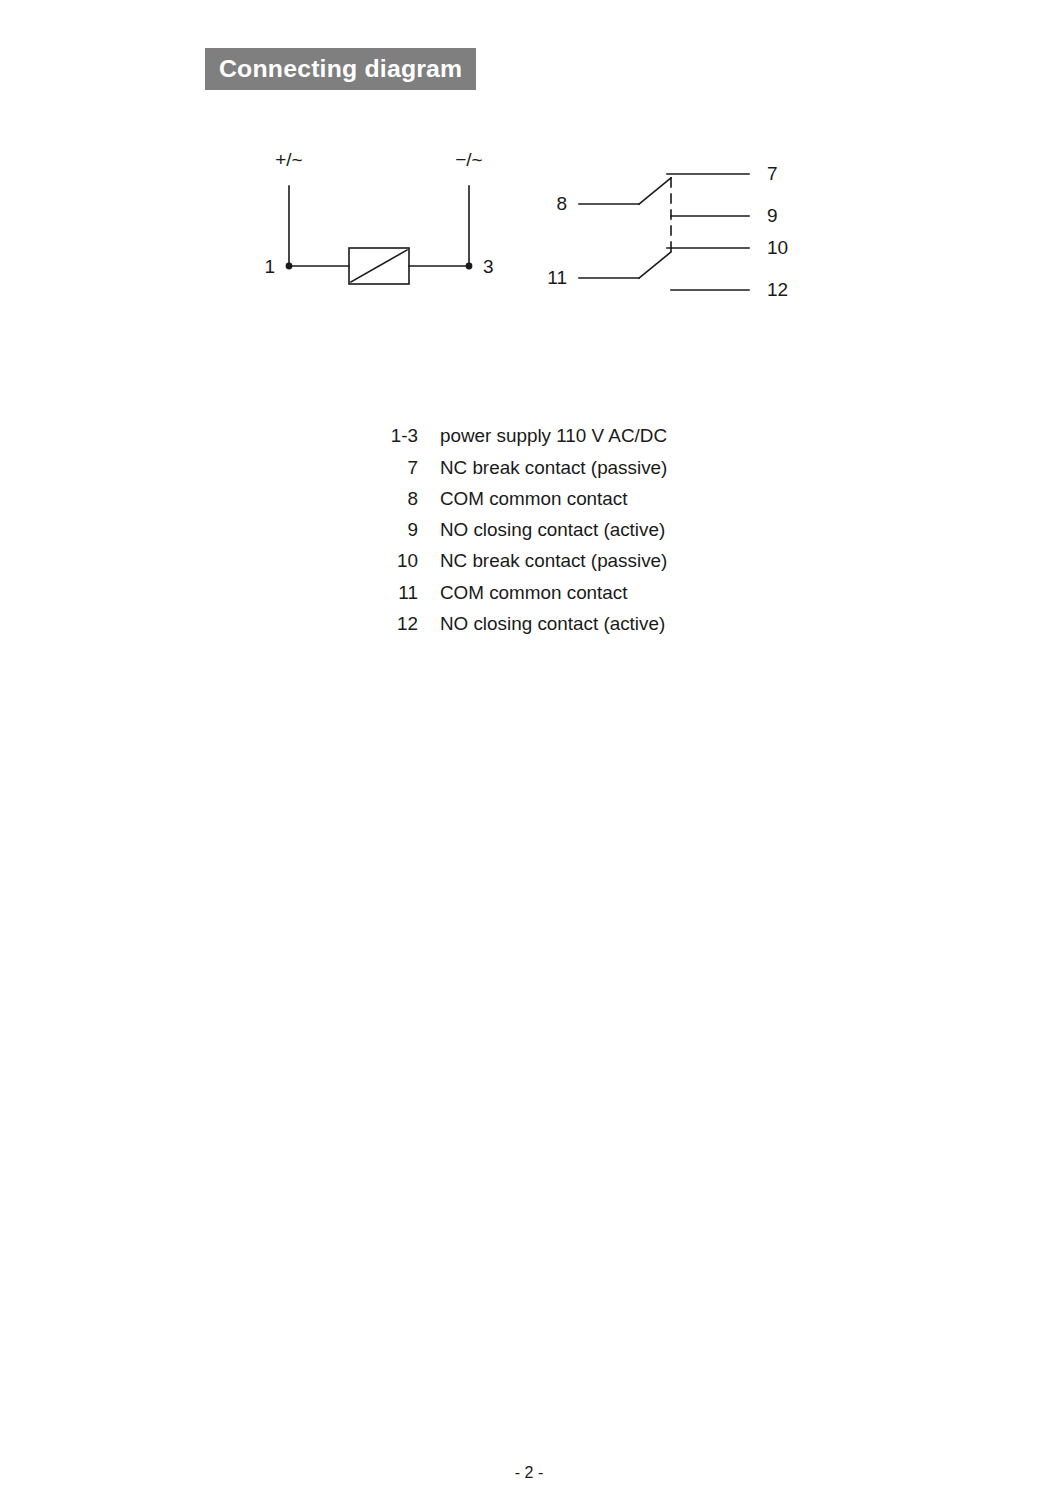Connecting diagram
+/~ −/~ 1 3 8 11 7 9 10 12
| 1-3 | power supply 110 V AC/DC |
| 7 | NC break contact (passive) |
| 8 | COM common contact |
| 9 | NO closing contact (active) |
| 10 | NC break contact (passive) |
| 11 | COM common contact |
| 12 | NO closing contact (active) |
- 2 -